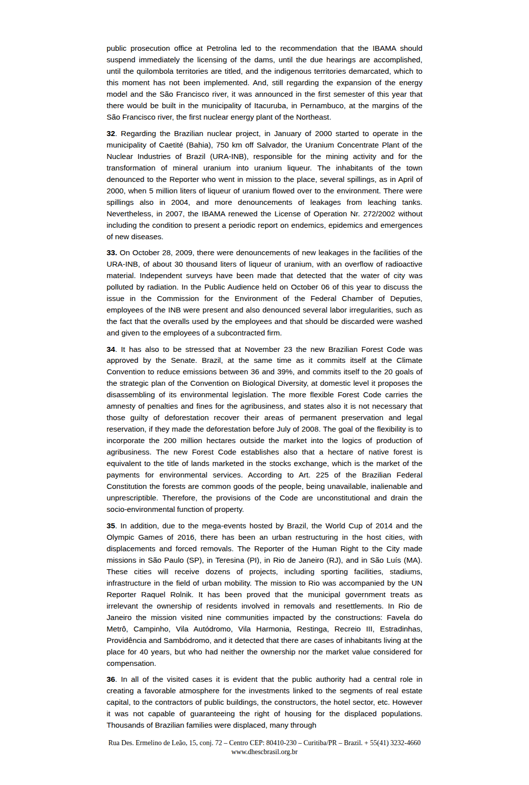public prosecution office at Petrolina led to the recommendation that the IBAMA should suspend immediately the licensing of the dams, until the due hearings are accomplished, until the quilombola territories are titled, and the indigenous territories demarcated, which to this moment has not been implemented. And, still regarding the expansion of the energy model and the São Francisco river, it was announced in the first semester of this year that there would be built in the municipality of Itacuruba, in Pernambuco, at the margins of the São Francisco river, the first nuclear energy plant of the Northeast.
32. Regarding the Brazilian nuclear project, in January of 2000 started to operate in the municipality of Caetité (Bahia), 750 km off Salvador, the Uranium Concentrate Plant of the Nuclear Industries of Brazil (URA-INB), responsible for the mining activity and for the transformation of mineral uranium into uranium liqueur. The inhabitants of the town denounced to the Reporter who went in mission to the place, several spillings, as in April of 2000, when 5 million liters of liqueur of uranium flowed over to the environment. There were spillings also in 2004, and more denouncements of leakages from leaching tanks. Nevertheless, in 2007, the IBAMA renewed the License of Operation Nr. 272/2002 without including the condition to present a periodic report on endemics, epidemics and emergences of new diseases.
33. On October 28, 2009, there were denouncements of new leakages in the facilities of the URA-INB, of about 30 thousand liters of liqueur of uranium, with an overflow of radioactive material. Independent surveys have been made that detected that the water of city was polluted by radiation. In the Public Audience held on October 06 of this year to discuss the issue in the Commission for the Environment of the Federal Chamber of Deputies, employees of the INB were present and also denounced several labor irregularities, such as the fact that the overalls used by the employees and that should be discarded were washed and given to the employees of a subcontracted firm.
34. It has also to be stressed that at November 23 the new Brazilian Forest Code was approved by the Senate. Brazil, at the same time as it commits itself at the Climate Convention to reduce emissions between 36 and 39%, and commits itself to the 20 goals of the strategic plan of the Convention on Biological Diversity, at domestic level it proposes the disassembling of its environmental legislation. The more flexible Forest Code carries the amnesty of penalties and fines for the agribusiness, and states also it is not necessary that those guilty of deforestation recover their areas of permanent preservation and legal reservation, if they made the deforestation before July of 2008. The goal of the flexibility is to incorporate the 200 million hectares outside the market into the logics of production of agribusiness. The new Forest Code establishes also that a hectare of native forest is equivalent to the title of lands marketed in the stocks exchange, which is the market of the payments for environmental services. According to Art. 225 of the Brazilian Federal Constitution the forests are common goods of the people, being unavailable, inalienable and unprescriptible. Therefore, the provisions of the Code are unconstitutional and drain the socio-environmental function of property.
35. In addition, due to the mega-events hosted by Brazil, the World Cup of 2014 and the Olympic Games of 2016, there has been an urban restructuring in the host cities, with displacements and forced removals. The Reporter of the Human Right to the City made missions in São Paulo (SP), in Teresina (PI), in Rio de Janeiro (RJ), and in São Luís (MA). These cities will receive dozens of projects, including sporting facilities, stadiums, infrastructure in the field of urban mobility. The mission to Rio was accompanied by the UN Reporter Raquel Rolnik. It has been proved that the municipal government treats as irrelevant the ownership of residents involved in removals and resettlements. In Rio de Janeiro the mission visited nine communities impacted by the constructions: Favela do Metrô, Campinho, Vila Autódromo, Vila Harmonia, Restinga, Recreio III, Estradinhas, Providência and Sambódromo, and it detected that there are cases of inhabitants living at the place for 40 years, but who had neither the ownership nor the market value considered for compensation.
36. In all of the visited cases it is evident that the public authority had a central role in creating a favorable atmosphere for the investments linked to the segments of real estate capital, to the contractors of public buildings, the constructors, the hotel sector, etc. However it was not capable of guaranteeing the right of housing for the displaced populations. Thousands of Brazilian families were displaced, many through
Rua Des. Ermelino de Leão, 15, conj. 72 – Centro CEP: 80410-230 – Curitiba/PR – Brazil. + 55(41) 3232-4660
www.dhescbrasil.org.br